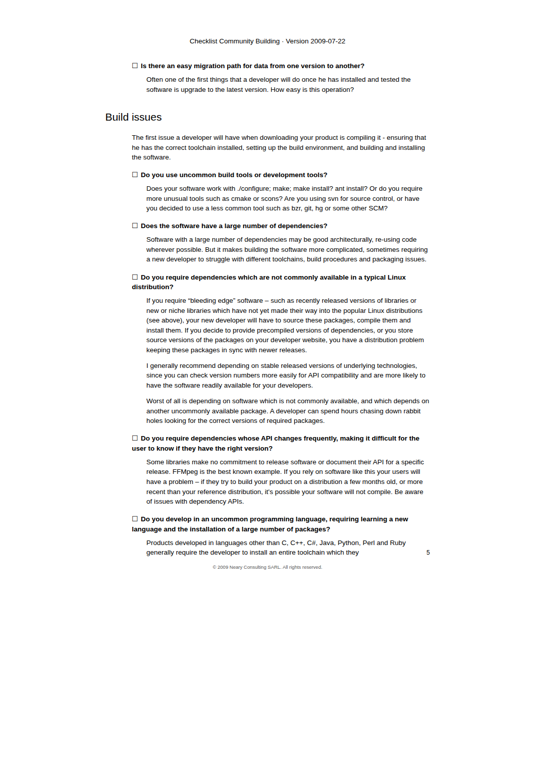Checklist Community Building · Version 2009-07-22
☐Is there an easy migration path for data from one version to another?
Often one of the first things that a developer will do once he has installed and tested the software is upgrade to the latest version. How easy is this operation?
Build issues
The first issue a developer will have when downloading your product is compiling it - ensuring that he has the correct toolchain installed, setting up the build environment, and building and installing the software.
☐Do you use uncommon build tools or development tools?
Does your software work with ./configure; make; make install? ant install? Or do you require more unusual tools such as cmake or scons? Are you using svn for source control, or have you decided to use a less common tool such as bzr, git, hg or some other SCM?
☐Does the software have a large number of dependencies?
Software with a large number of dependencies may be good architecturally, re-using code wherever possible. But it makes building the software more complicated, sometimes requiring a new developer to struggle with different toolchains, build procedures and packaging issues.
☐Do you require dependencies which are not commonly available in a typical Linux distribution?
If you require “bleeding edge” software – such as recently released versions of libraries or new or niche libraries which have not yet made their way into the popular Linux distributions (see above), your new developer will have to source these packages, compile them and install them. If you decide to provide precompiled versions of dependencies, or you store source versions of the packages on your developer website, you have a distribution problem keeping these packages in sync with newer releases.
I generally recommend depending on stable released versions of underlying technologies, since you can check version numbers more easily for API compatibility and are more likely to have the software readily available for your developers.
Worst of all is depending on software which is not commonly available, and which depends on another uncommonly available package. A developer can spend hours chasing down rabbit holes looking for the correct versions of required packages.
☐Do you require dependencies whose API changes frequently, making it difficult for the user to know if they have the right version?
Some libraries make no commitment to release software or document their API for a specific release. FFMpeg is the best known example. If you rely on software like this your users will have a problem – if they try to build your product on a distribution a few months old, or more recent than your reference distribution, it's possible your software will not compile. Be aware of issues with dependency APIs.
☐Do you develop in an uncommon programming language, requiring learning a new language and the installation of a large number of packages?
Products developed in languages other than C, C++, C#, Java, Python, Perl and Ruby generally require the developer to install an entire toolchain which they
5
© 2009 Neary Consulting SARL. All rights reserved.